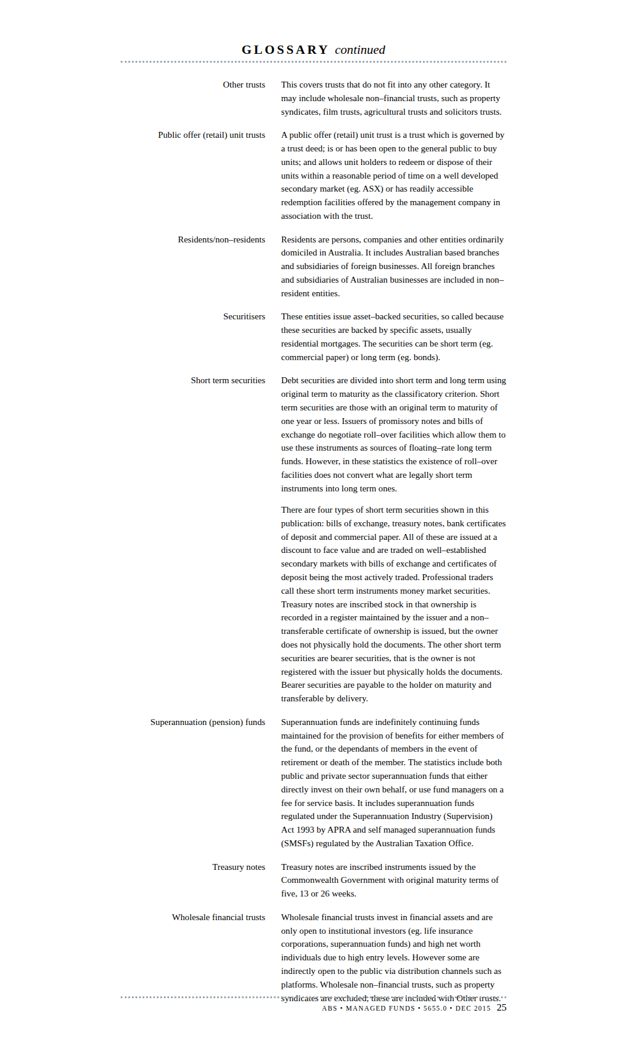GLOSSARY continued
Other trusts
This covers trusts that do not fit into any other category. It may include wholesale non–financial trusts, such as property syndicates, film trusts, agricultural trusts and solicitors trusts.
Public offer (retail) unit trusts
A public offer (retail) unit trust is a trust which is governed by a trust deed; is or has been open to the general public to buy units; and allows unit holders to redeem or dispose of their units within a reasonable period of time on a well developed secondary market (eg. ASX) or has readily accessible redemption facilities offered by the management company in association with the trust.
Residents/non–residents
Residents are persons, companies and other entities ordinarily domiciled in Australia. It includes Australian based branches and subsidiaries of foreign businesses. All foreign branches and subsidiaries of Australian businesses are included in non–resident entities.
Securitisers
These entities issue asset–backed securities, so called because these securities are backed by specific assets, usually residential mortgages. The securities can be short term (eg. commercial paper) or long term (eg. bonds).
Short term securities
Debt securities are divided into short term and long term using original term to maturity as the classificatory criterion. Short term securities are those with an original term to maturity of one year or less. Issuers of promissory notes and bills of exchange do negotiate roll–over facilities which allow them to use these instruments as sources of floating–rate long term funds. However, in these statistics the existence of roll–over facilities does not convert what are legally short term instruments into long term ones.
There are four types of short term securities shown in this publication: bills of exchange, treasury notes, bank certificates of deposit and commercial paper. All of these are issued at a discount to face value and are traded on well–established secondary markets with bills of exchange and certificates of deposit being the most actively traded. Professional traders call these short term instruments money market securities. Treasury notes are inscribed stock in that ownership is recorded in a register maintained by the issuer and a non–transferable certificate of ownership is issued, but the owner does not physically hold the documents. The other short term securities are bearer securities, that is the owner is not registered with the issuer but physically holds the documents. Bearer securities are payable to the holder on maturity and transferable by delivery.
Superannuation (pension) funds
Superannuation funds are indefinitely continuing funds maintained for the provision of benefits for either members of the fund, or the dependants of members in the event of retirement or death of the member. The statistics include both public and private sector superannuation funds that either directly invest on their own behalf, or use fund managers on a fee for service basis. It includes superannuation funds regulated under the Superannuation Industry (Supervision) Act 1993 by APRA and self managed superannuation funds (SMSFs) regulated by the Australian Taxation Office.
Treasury notes
Treasury notes are inscribed instruments issued by the Commonwealth Government with original maturity terms of five, 13 or 26 weeks.
Wholesale financial trusts
Wholesale financial trusts invest in financial assets and are only open to institutional investors (eg. life insurance corporations, superannuation funds) and high net worth individuals due to high entry levels. However some are indirectly open to the public via distribution channels such as platforms. Wholesale non–financial trusts, such as property syndicates are excluded; these are included with Other trusts.
ABS • MANAGED FUNDS • 5655.0 • DEC 2015 25